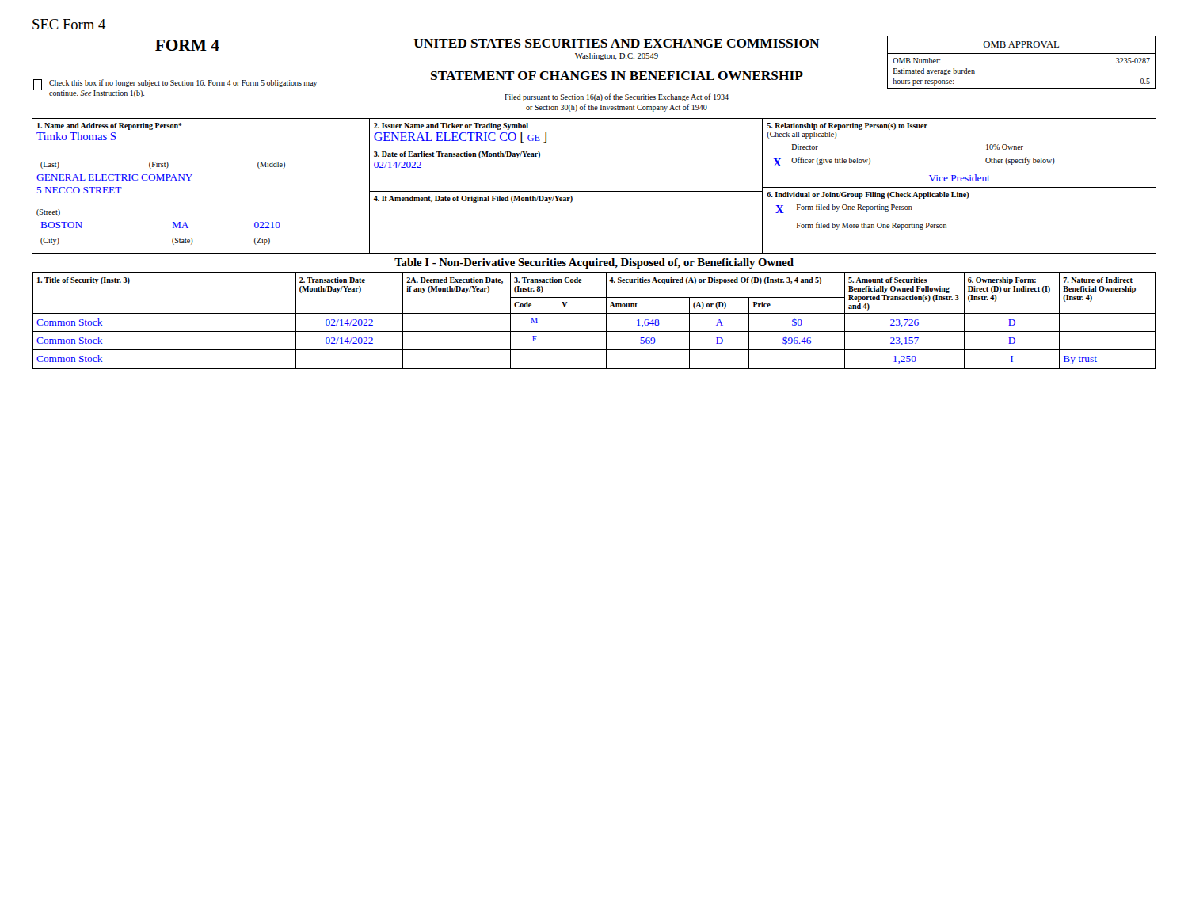SEC Form 4
| FORM 4 / / Check this box if no longer subject to Section 16. Form 4 or Form 5 obligations may continue. See Instruction 1(b). / | UNITED STATES SECURITIES AND EXCHANGE COMMISSION Washington, D.C. 20549 STATEMENT OF CHANGES IN BENEFICIAL OWNERSHIP Filed pursuant to Section 16(a) of the Securities Exchange Act of 1934 or Section 30(h) of the Investment Company Act of 1940 | / OMB APPROVAL / / / OMB Number: / 3235-0287 / / Estimated average burden / / hours per response: / 0.5 / / |
| 1. Name and Address of Reporting Person * Timko Thomas S / (Last) / (First) / (Middle) / GENERAL ELECTRIC COMPANY 5 NECCO STREET (Street) / BOSTON / MA / 02210 / / (City) / (State) / (Zip) / | / 2. Issuer Name and Ticker or Trading Symbol GENERAL ELECTRIC CO [ GE ] / / 3. Date of Earliest Transaction (Month/Day/Year) 02/14/2022 / / 4. If Amendment, Date of Original Filed (Month/Day/Year) / | / 5. Relationship of Reporting Person(s) to Issuer (Check all applicable) / / Director / / 10% Owner / / X / Officer (give title below) / / Other (specify below) / Vice President / / 6. Individual or Joint/Group Filing (Check Applicable Line) / X / Form filed by One Reporting Person / / / Form filed by More than One Reporting Person / / |
| Table I - Non-Derivative Securities Acquired, Disposed of, or Beneficially Owned |
| / 1. Title of Security (Instr. 3) / 2. Transaction Date (Month/Day/Year) / 2A. Deemed Execution Date, if any (Month/Day/Year) / 3. Transaction Code (Instr. 8) / 4. Securities Acquired (A) or Disposed Of (D) (Instr. 3, 4 and 5) / 5. Amount of Securities Beneficially Owned Following Reported Transaction(s) (Instr. 3 and 4) / 6. Ownership Form: Direct (D) or Indirect (I) (Instr. 4) / 7. Nature of Indirect Beneficial Ownership (Instr. 4) / / --- / --- / --- / --- / --- / --- / --- / --- / / Code / V / Amount / (A) or (D) / Price / / Common Stock / 02/14/2022 / / M / / 1,648 / A / $0 / 23,726 / D / / / Common Stock / 02/14/2022 / / F / / 569 / D / $96.46 / 23,157 / D / / / Common Stock / / / / / / / / 1,250 / I / By trust / |